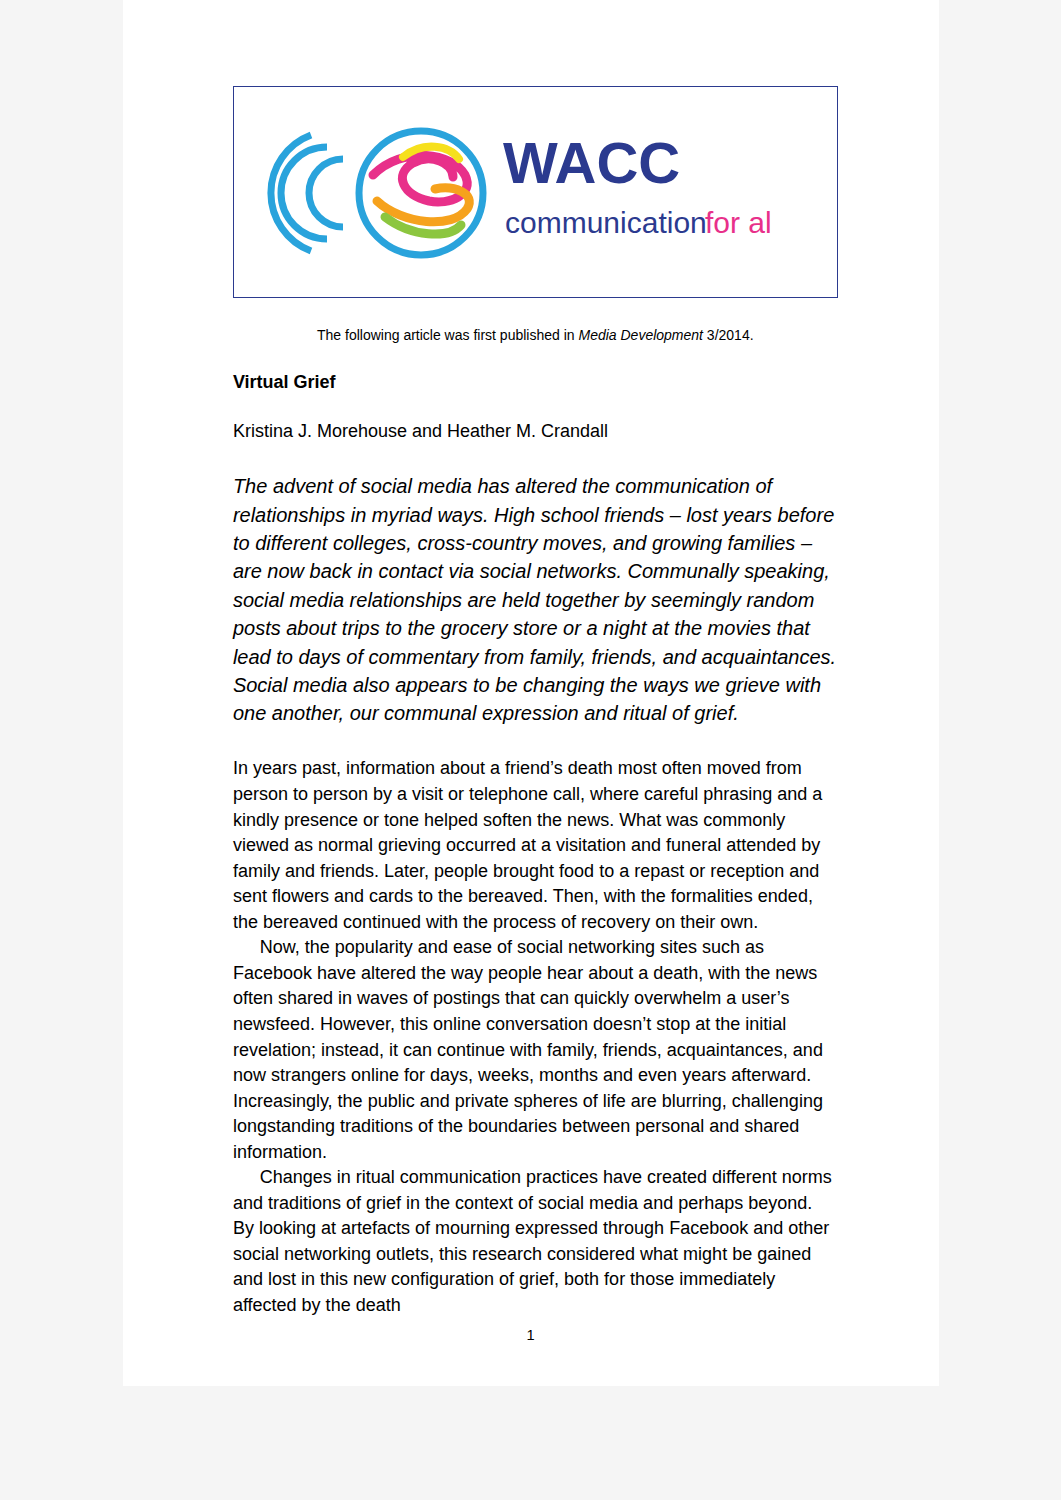WACC communication for all
The following article was first published in Media Development 3/2014.
Virtual Grief
Kristina J. Morehouse and Heather M. Crandall
The advent of social media has altered the communication of relationships in myriad ways. High school friends – lost years before to different colleges, cross-country moves, and growing families – are now back in contact via social networks. Communally speaking, social media relationships are held together by seemingly random posts about trips to the grocery store or a night at the movies that lead to days of commentary from family, friends, and acquaintances. Social media also appears to be changing the ways we grieve with one another, our communal expression and ritual of grief.
In years past, information about a friend’s death most often moved from person to person by a visit or telephone call, where careful phrasing and a kindly presence or tone helped soften the news. What was commonly viewed as normal grieving occurred at a visitation and funeral attended by family and friends. Later, people brought food to a repast or reception and sent flowers and cards to the bereaved. Then, with the formalities ended, the bereaved continued with the process of recovery on their own.
Now, the popularity and ease of social networking sites such as Facebook have altered the way people hear about a death, with the news often shared in waves of postings that can quickly overwhelm a user’s newsfeed. However, this online conversation doesn’t stop at the initial revelation; instead, it can continue with family, friends, acquaintances, and now strangers online for days, weeks, months and even years afterward. Increasingly, the public and private spheres of life are blurring, challenging longstanding traditions of the boundaries between personal and shared information.
Changes in ritual communication practices have created different norms and traditions of grief in the context of social media and perhaps beyond. By looking at artefacts of mourning expressed through Facebook and other social networking outlets, this research considered what might be gained and lost in this new configuration of grief, both for those immediately affected by the death
1